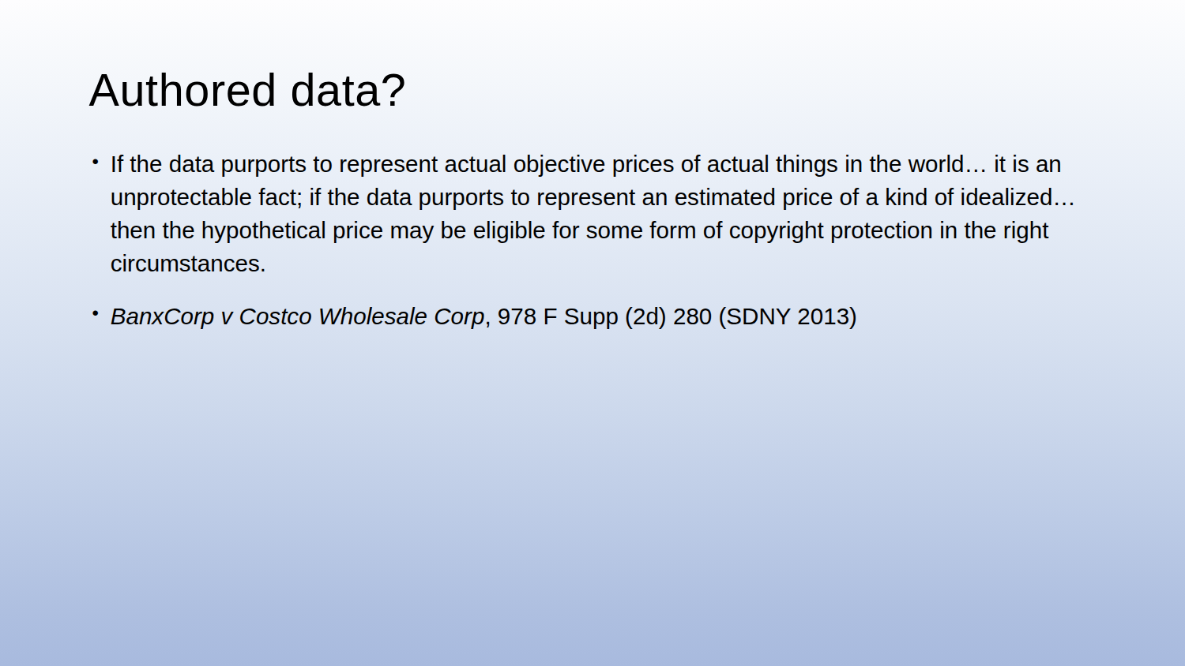Authored data?
If the data purports to represent actual objective prices of actual things in the world… it is an unprotectable fact; if the data purports to represent an estimated price of a kind of idealized…then the hypothetical price may be eligible for some form of copyright protection in the right circumstances.
BanxCorp v Costco Wholesale Corp, 978 F Supp (2d) 280 (SDNY 2013)